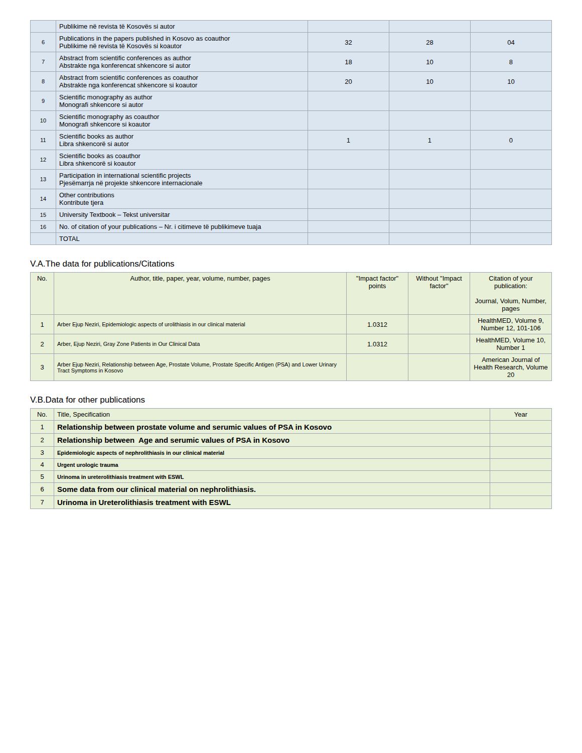| | Publikime në revista të Kosovës si autor | | | |
| 6 | Publications in the papers published in Kosovo as coauthor Publikime në revista të Kosovës si koautor | 32 | 28 | 04 |
| 7 | Abstract from scientific conferences as author Abstrakte nga konferencat shkencore si autor | 18 | 10 | 8 |
| 8 | Abstract from scientific conferences as coauthor Abstrakte nga konferencat shkencore si koautor | 20 | 10 | 10 |
| 9 | Scientific monography as author Monografi shkencore si autor | | | |
| 10 | Scientific monography as coauthor Monografi shkencore si koautor | | | |
| 11 | Scientific books as author Libra shkencorë si autor | 1 | 1 | 0 |
| 12 | Scientific books as coauthor Libra shkencorë si koautor | | | |
| 13 | Participation in international scientific projects Pjesëmarrja në projekte shkencore internacionale | | | |
| 14 | Other contributions Kontribute tjera | | | |
| 15 | University Textbook – Tekst universitar | | | |
| 16 | No. of citation of your publications – Nr. i citimeve të publikimeve tuaja | | | |
| | TOTAL | | | |
V.A.The data for publications/Citations
| No. | Author, title, paper, year, volume, number, pages | "Impact factor" points | Without "Impact factor" | Citation of your publication: Journal, Volum, Number, pages |
| --- | --- | --- | --- | --- |
| 1 | Arber Ejup Neziri, Epidemiologic aspects of urolithiasis in our clinical material | 1.0312 | | HealthMED, Volume 9, Number 12, 101-106 |
| 2 | Arber, Ejup Neziri, Gray Zone Patients in Our Clinical Data | 1.0312 | | HealthMED, Volume 10, Number 1 |
| 3 | Arber Ejup Neziri, Relationship between Age, Prostate Volume, Prostate Specific Antigen (PSA) and Lower Urinary Tract Symptoms in Kosovo | | | American Journal of Health Research, Volume 20 |
V.B.Data for other publications
| No. | Title, Specification | Year |
| --- | --- | --- |
| 1 | Relationship between prostate volume and serumic values of PSA in Kosovo | |
| 2 | Relationship between Age and serumic values of PSA in Kosovo | |
| 3 | Epidemiologic aspects of nephrolithiasis in our clinical material | |
| 4 | Urgent urologic trauma | |
| 5 | Urinoma in ureterolithiasis treatment with ESWL | |
| 6 | Some data from our clinical material on nephrolithiasis. | |
| 7 | Urinoma in Ureterolithiasis treatment with ESWL | |